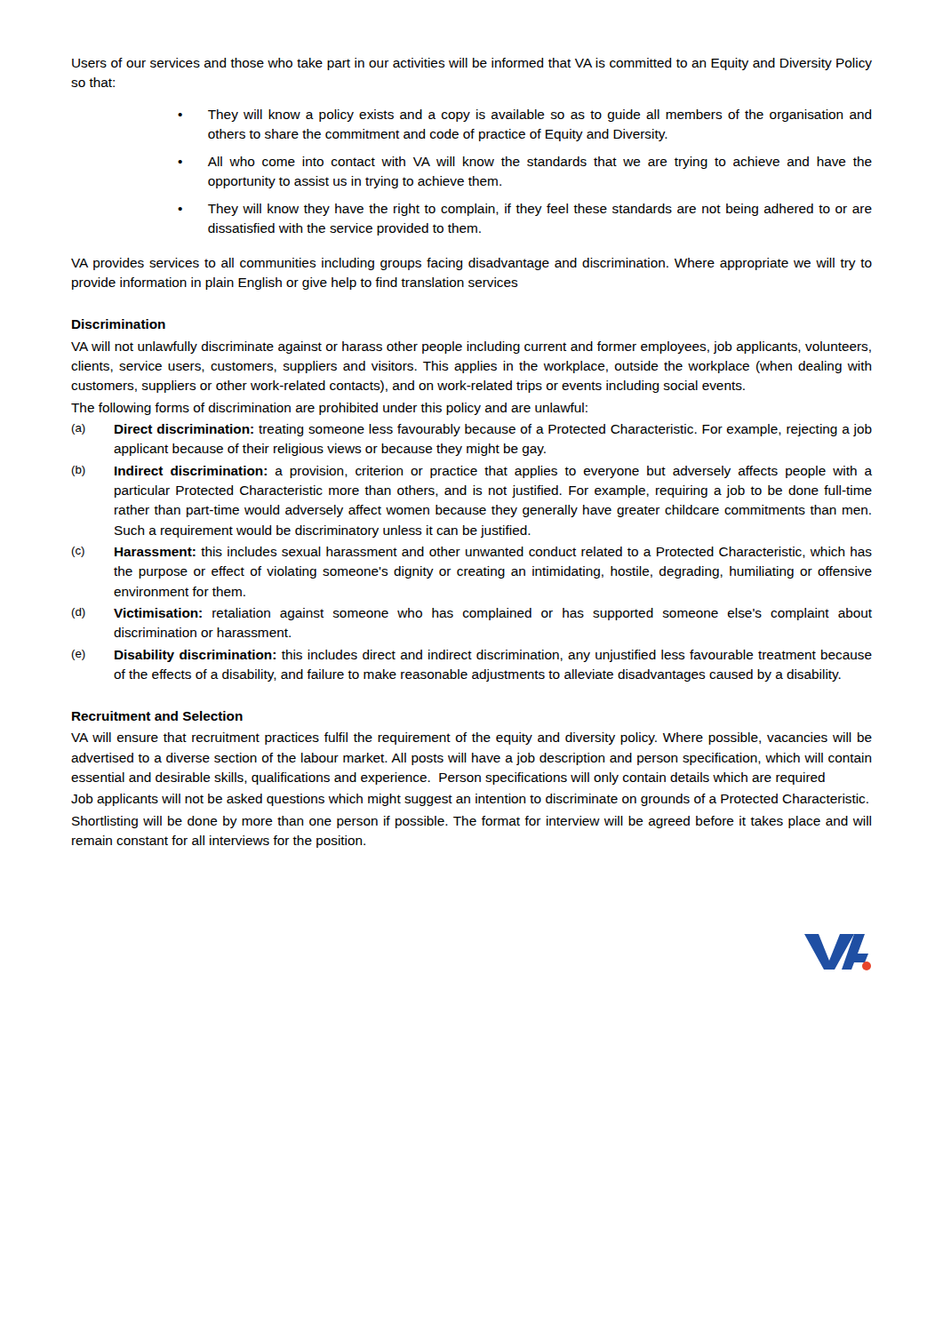Users of our services and those who take part in our activities will be informed that VA is committed to an Equity and Diversity Policy so that:
•They will know a policy exists and a copy is available so as to guide all members of the organisation and others to share the commitment and code of practice of Equity and Diversity.
•All who come into contact with VA will know the standards that we are trying to achieve and have the opportunity to assist us in trying to achieve them.
•They will know they have the right to complain, if they feel these standards are not being adhered to or are dissatisfied with the service provided to them.
VA provides services to all communities including groups facing disadvantage and discrimination. Where appropriate we will try to provide information in plain English or give help to find translation services
Discrimination
VA will not unlawfully discriminate against or harass other people including current and former employees, job applicants, volunteers, clients, service users, customers, suppliers and visitors. This applies in the workplace, outside the workplace (when dealing with customers, suppliers or other work-related contacts), and on work-related trips or events including social events.
The following forms of discrimination are prohibited under this policy and are unlawful:
(a) Direct discrimination: treating someone less favourably because of a Protected Characteristic. For example, rejecting a job applicant because of their religious views or because they might be gay.
(b) Indirect discrimination: a provision, criterion or practice that applies to everyone but adversely affects people with a particular Protected Characteristic more than others, and is not justified. For example, requiring a job to be done full-time rather than part-time would adversely affect women because they generally have greater childcare commitments than men. Such a requirement would be discriminatory unless it can be justified.
(c) Harassment: this includes sexual harassment and other unwanted conduct related to a Protected Characteristic, which has the purpose or effect of violating someone's dignity or creating an intimidating, hostile, degrading, humiliating or offensive environment for them.
(d) Victimisation: retaliation against someone who has complained or has supported someone else's complaint about discrimination or harassment.
(e) Disability discrimination: this includes direct and indirect discrimination, any unjustified less favourable treatment because of the effects of a disability, and failure to make reasonable adjustments to alleviate disadvantages caused by a disability.
Recruitment and Selection
VA will ensure that recruitment practices fulfil the requirement of the equity and diversity policy. Where possible, vacancies will be advertised to a diverse section of the labour market. All posts will have a job description and person specification, which will contain essential and desirable skills, qualifications and experience. Person specifications will only contain details which are required
Job applicants will not be asked questions which might suggest an intention to discriminate on grounds of a Protected Characteristic.
Shortlisting will be done by more than one person if possible. The format for interview will be agreed before it takes place and will remain constant for all interviews for the position.